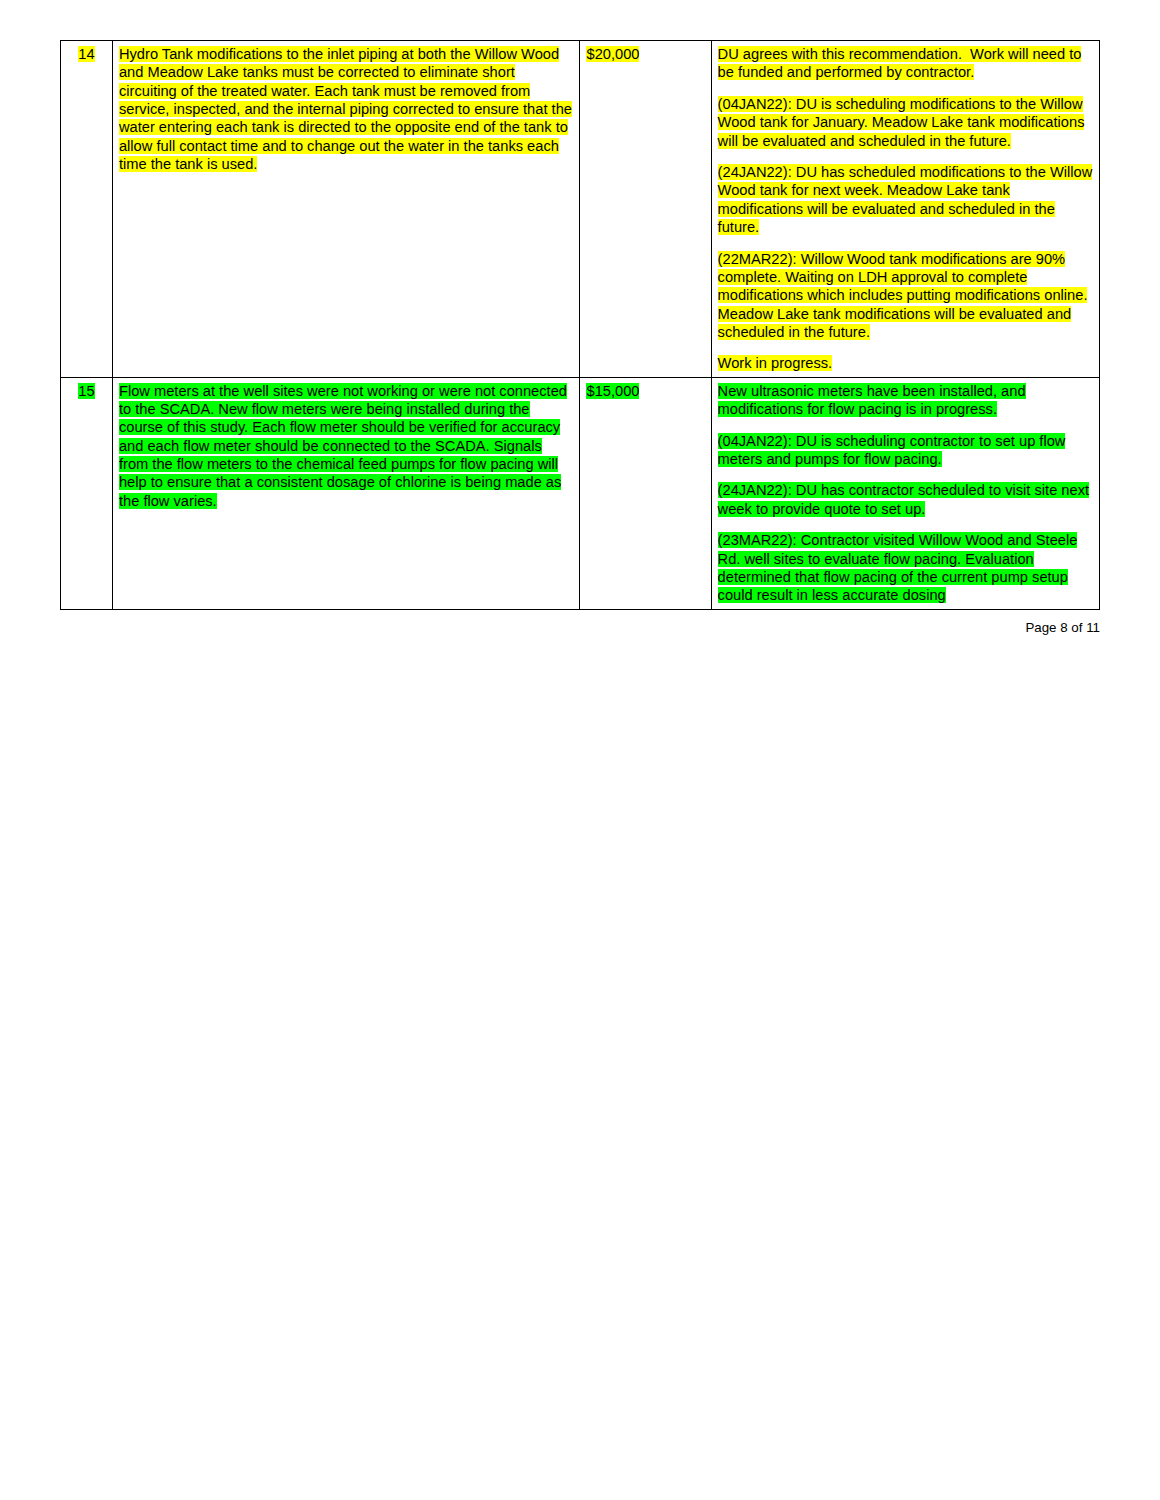| 14 | Hydro Tank modifications to the inlet piping at both the Willow Wood and Meadow Lake tanks must be corrected to eliminate short circuiting of the treated water. Each tank must be removed from service, inspected, and the internal piping corrected to ensure that the water entering each tank is directed to the opposite end of the tank to allow full contact time and to change out the water in the tanks each time the tank is used. | $20,000 | DU agrees with this recommendation. Work will need to be funded and performed by contractor. (04JAN22): DU is scheduling modifications to the Willow Wood tank for January. Meadow Lake tank modifications will be evaluated and scheduled in the future. (24JAN22): DU has scheduled modifications to the Willow Wood tank for next week. Meadow Lake tank modifications will be evaluated and scheduled in the future. (22MAR22): Willow Wood tank modifications are 90% complete. Waiting on LDH approval to complete modifications which includes putting modifications online. Meadow Lake tank modifications will be evaluated and scheduled in the future. Work in progress. |
| 15 | Flow meters at the well sites were not working or were not connected to the SCADA. New flow meters were being installed during the course of this study. Each flow meter should be verified for accuracy and each flow meter should be connected to the SCADA. Signals from the flow meters to the chemical feed pumps for flow pacing will help to ensure that a consistent dosage of chlorine is being made as the flow varies. | $15,000 | New ultrasonic meters have been installed, and modifications for flow pacing is in progress. (04JAN22): DU is scheduling contractor to set up flow meters and pumps for flow pacing. (24JAN22): DU has contractor scheduled to visit site next week to provide quote to set up. (23MAR22): Contractor visited Willow Wood and Steele Rd. well sites to evaluate flow pacing. Evaluation determined that flow pacing of the current pump setup could result in less accurate dosing |
Page 8 of 11